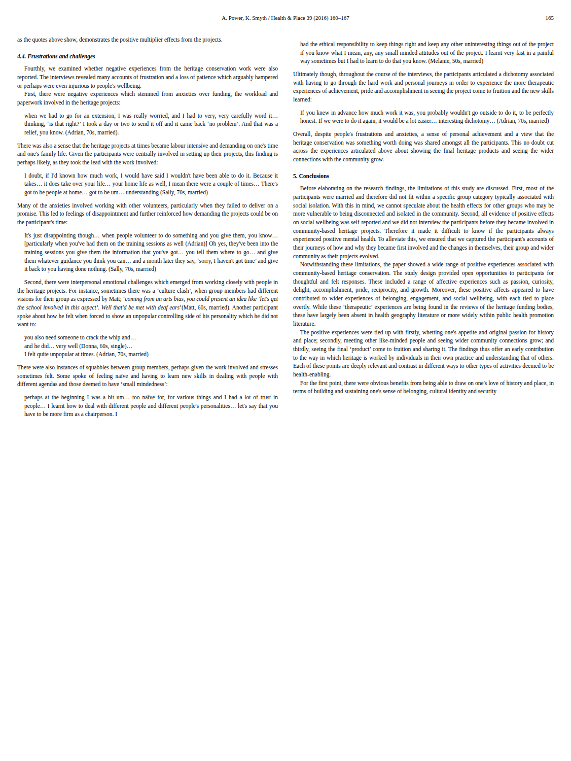A. Power, K. Smyth / Health & Place 39 (2016) 160–167
165
as the quotes above show, demonstrates the positive multiplier effects from the projects.
4.4. Frustrations and challenges
Fourthly, we examined whether negative experiences from the heritage conservation work were also reported. The interviews revealed many accounts of frustration and a loss of patience which arguably hampered or perhaps were even injurious to people's wellbeing.
First, there were negative experiences which stemmed from anxieties over funding, the workload and paperwork involved in the heritage projects:
when we had to go for an extension, I was really worried, and I had to very, very carefully word it… thinking, ‘is that right?’ I took a day or two to send it off and it came back ‘no problem’. And that was a relief, you know. (Adrian, 70s, married).
There was also a sense that the heritage projects at times became labour intensive and demanding on one's time and one's family life. Given the participants were centrally involved in setting up their projects, this finding is perhaps likely, as they took the lead with the work involved:
I doubt, if I'd known how much work, I would have said I wouldn't have been able to do it. Because it takes… it does take over your life… your home life as well, I mean there were a couple of times… There's got to be people at home… got to be um… understanding (Sally, 70s, married)
Many of the anxieties involved working with other volunteers, particularly when they failed to deliver on a promise. This led to feelings of disappointment and further reinforced how demanding the projects could be on the participant's time:
It's just disappointing though… when people volunteer to do something and you give them, you know… [particularly when you've had them on the training sessions as well (Adrian)] Oh yes, they've been into the training sessions you give them the information that you've got… you tell them where to go… and give them whatever guidance you think you can… and a month later they say, ‘sorry, I haven't got time’ and give it back to you having done nothing. (Sally, 70s, married)
Second, there were interpersonal emotional challenges which emerged from working closely with people in the heritage projects. For instance, sometimes there was a ‘culture clash’, when group members had different visions for their group as expressed by Matt; ‘coming from an arts bias, you could present an idea like ‘let's get the school involved in this aspect’. Well that'd be met with deaf ears’(Matt, 60s, married). Another participant spoke about how he felt when forced to show an unpopular controlling side of his personality which he did not want to:
you also need someone to crack the whip and…
and he did… very well (Donna, 60s, single)…
I felt quite unpopular at times. (Adrian, 70s, married)
There were also instances of squabbles between group members, perhaps given the work involved and stresses sometimes felt. Some spoke of feeling naïve and having to learn new skills in dealing with people with different agendas and those deemed to have ‘small mindedness’:
perhaps at the beginning I was a bit um… too naïve for, for various things and I had a lot of trust in people… I learnt how to deal with different people and different people's personalities… let's say that you have to be more firm as a chairperson. I
had the ethical responsibility to keep things right and keep any other uninteresting things out of the project if you know what I mean, any, any small minded attitudes out of the project. I learnt very fast in a painful way sometimes but I had to learn to do that you know. (Melanie, 50s, married)
Ultimately though, throughout the course of the interviews, the participants articulated a dichotomy associated with having to go through the hard work and personal journeys in order to experience the more therapeutic experiences of achievement, pride and accomplishment in seeing the project come to fruition and the new skills learned:
If you knew in advance how much work it was, you probably wouldn't go outside to do it, to be perfectly honest. If we were to do it again, it would be a lot easier… interesting dichotomy… (Adrian, 70s, married)
Overall, despite people's frustrations and anxieties, a sense of personal achievement and a view that the heritage conservation was something worth doing was shared amongst all the participants. This no doubt cut across the experiences articulated above about showing the final heritage products and seeing the wider connections with the community grow.
5. Conclusions
Before elaborating on the research findings, the limitations of this study are discussed. First, most of the participants were married and therefore did not fit within a specific group category typically associated with social isolation. With this in mind, we cannot speculate about the health effects for other groups who may be more vulnerable to being disconnected and isolated in the community. Second, all evidence of positive effects on social wellbeing was self-reported and we did not interview the participants before they became involved in community-based heritage projects. Therefore it made it difficult to know if the participants always experienced positive mental health. To alleviate this, we ensured that we captured the participant's accounts of their journeys of how and why they became first involved and the changes in themselves, their group and wider community as their projects evolved.
Notwithstanding these limitations, the paper showed a wide range of positive experiences associated with community-based heritage conservation. The study design provided open opportunities to participants for thoughtful and felt responses. These included a range of affective experiences such as passion, curiosity, delight, accomplishment, pride, reciprocity, and growth. Moreover, these positive affects appeared to have contributed to wider experiences of belonging, engagement, and social wellbeing, with each tied to place overtly. While these ‘therapeutic’ experiences are being found in the reviews of the heritage funding bodies, these have largely been absent in health geography literature or more widely within public health promotion literature.
The positive experiences were tied up with firstly, whetting one's appetite and original passion for history and place; secondly, meeting other like-minded people and seeing wider community connections grow; and thirdly, seeing the final ‘product’ come to fruition and sharing it. The findings thus offer an early contribution to the way in which heritage is worked by individuals in their own practice and understanding that of others. Each of these points are deeply relevant and contrast in different ways to other types of activities deemed to be health-enabling.
For the first point, there were obvious benefits from being able to draw on one's love of history and place, in terms of building and sustaining one's sense of belonging, cultural identity and security